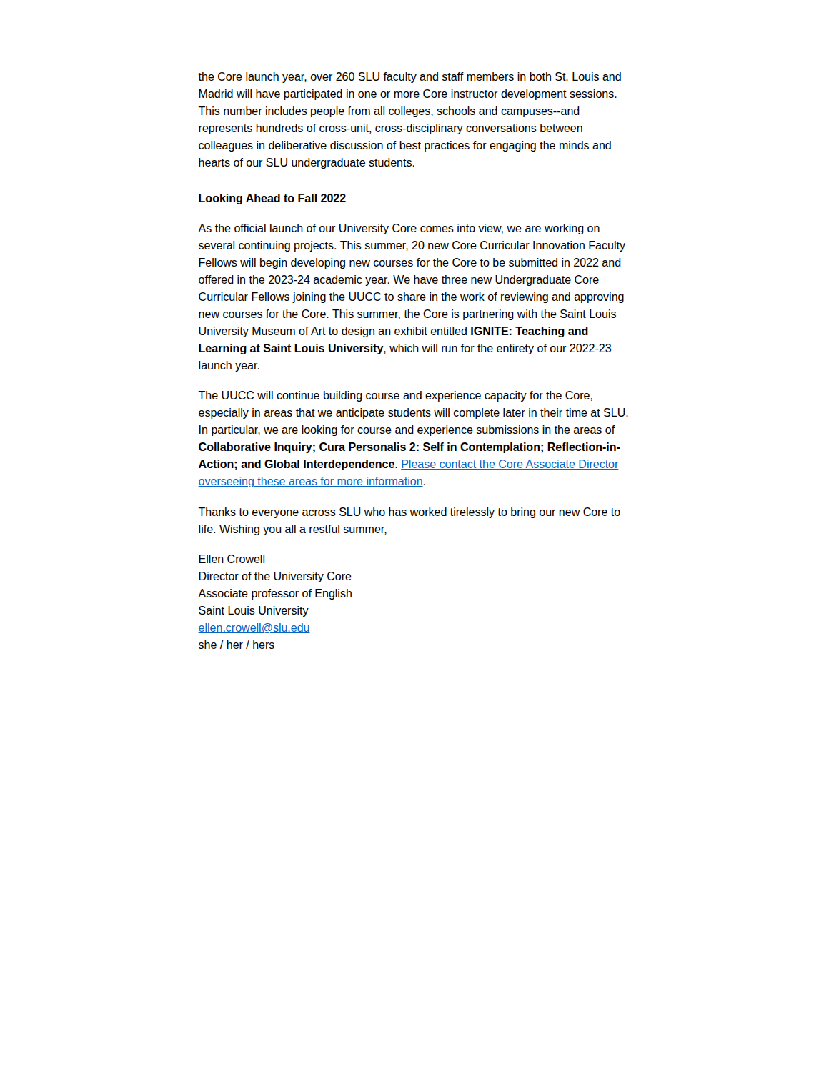the Core launch year, over 260 SLU faculty and staff members in both St. Louis and Madrid will have participated in one or more Core instructor development sessions. This number includes people from all colleges, schools and campuses--and represents hundreds of cross-unit, cross-disciplinary conversations between colleagues in deliberative discussion of best practices for engaging the minds and hearts of our SLU undergraduate students.
Looking Ahead to Fall 2022
As the official launch of our University Core comes into view, we are working on several continuing projects. This summer, 20 new Core Curricular Innovation Faculty Fellows will begin developing new courses for the Core to be submitted in 2022 and offered in the 2023-24 academic year. We have three new Undergraduate Core Curricular Fellows joining the UUCC to share in the work of reviewing and approving new courses for the Core. This summer, the Core is partnering with the Saint Louis University Museum of Art to design an exhibit entitled IGNITE: Teaching and Learning at Saint Louis University, which will run for the entirety of our 2022-23 launch year.
The UUCC will continue building course and experience capacity for the Core, especially in areas that we anticipate students will complete later in their time at SLU. In particular, we are looking for course and experience submissions in the areas of Collaborative Inquiry; Cura Personalis 2: Self in Contemplation; Reflection-in-Action; and Global Interdependence. Please contact the Core Associate Director overseeing these areas for more information.
Thanks to everyone across SLU who has worked tirelessly to bring our new Core to life. Wishing you all a restful summer,
Ellen Crowell
Director of the University Core
Associate professor of English
Saint Louis University
ellen.crowell@slu.edu
she / her / hers